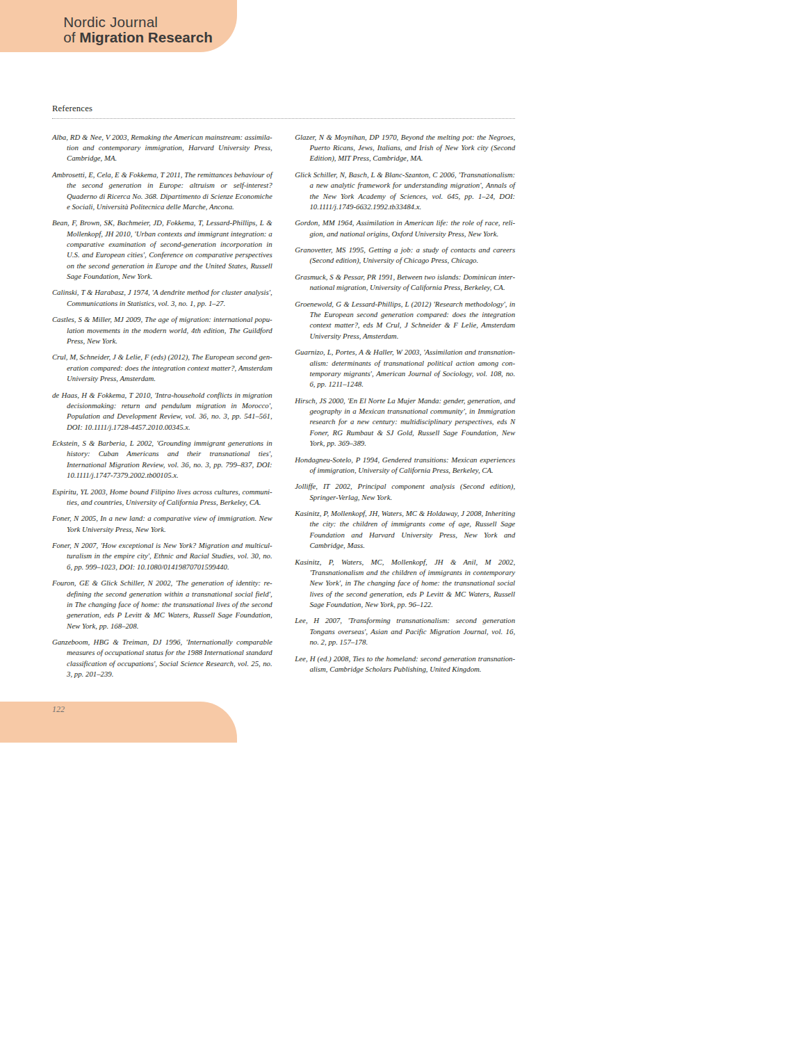Nordic Journal
of Migration Research
References
Alba, RD & Nee, V 2003, Remaking the American mainstream: assimilation and contemporary immigration, Harvard University Press, Cambridge, MA.
Ambrosetti, E, Cela, E & Fokkema, T 2011, The remittances behaviour of the second generation in Europe: altruism or self-interest? Quaderno di Ricerca No. 368. Dipartimento di Scienze Economiche e Sociali, Università Politecnica delle Marche, Ancona.
Bean, F, Brown, SK, Bachmeier, JD, Fokkema, T, Lessard-Phillips, L & Mollenkopf, JH 2010, 'Urban contexts and immigrant integration: a comparative examination of second-generation incorporation in U.S. and European cities', Conference on comparative perspectives on the second generation in Europe and the United States, Russell Sage Foundation, New York.
Calinski, T & Harabasz, J 1974, 'A dendrite method for cluster analysis', Communications in Statistics, vol. 3, no. 1, pp. 1–27.
Castles, S & Miller, MJ 2009, The age of migration: international population movements in the modern world, 4th edition, The Guildford Press, New York.
Crul, M, Schneider, J & Lelie, F (eds) (2012), The European second generation compared: does the integration context matter?, Amsterdam University Press, Amsterdam.
de Haas, H & Fokkema, T 2010, 'Intra-household conflicts in migration decisionmaking: return and pendulum migration in Morocco', Population and Development Review, vol. 36, no. 3, pp. 541–561, DOI: 10.1111/j.1728-4457.2010.00345.x.
Eckstein, S & Barberia, L 2002, 'Grounding immigrant generations in history: Cuban Americans and their transnational ties', International Migration Review, vol. 36, no. 3, pp. 799–837, DOI: 10.1111/j.1747-7379.2002.tb00105.x.
Espiritu, YL 2003, Home bound Filipino lives across cultures, communities, and countries, University of California Press, Berkeley, CA.
Foner, N 2005, In a new land: a comparative view of immigration. New York University Press, New York.
Foner, N 2007, 'How exceptional is New York? Migration and multiculturalism in the empire city', Ethnic and Racial Studies, vol. 30, no. 6, pp. 999–1023, DOI: 10.1080/01419870701599440.
Fouron, GE & Glick Schiller, N 2002, 'The generation of identity: redefining the second generation within a transnational social field', in The changing face of home: the transnational lives of the second generation, eds P Levitt & MC Waters, Russell Sage Foundation, New York, pp. 168–208.
Ganzeboom, HBG & Treiman, DJ 1996, 'Internationally comparable measures of occupational status for the 1988 International standard classification of occupations', Social Science Research, vol. 25, no. 3, pp. 201–239.
Glazer, N & Moynihan, DP 1970, Beyond the melting pot: the Negroes, Puerto Ricans, Jews, Italians, and Irish of New York city (Second Edition), MIT Press, Cambridge, MA.
Glick Schiller, N, Basch, L & Blanc-Szanton, C 2006, 'Transnationalism: a new analytic framework for understanding migration', Annals of the New York Academy of Sciences, vol. 645, pp. 1–24, DOI: 10.1111/j.1749-6632.1992.tb33484.x.
Gordon, MM 1964, Assimilation in American life: the role of race, religion, and national origins, Oxford University Press, New York.
Granovetter, MS 1995, Getting a job: a study of contacts and careers (Second edition), University of Chicago Press, Chicago.
Grasmuck, S & Pessar, PR 1991, Between two islands: Dominican international migration, University of California Press, Berkeley, CA.
Groenewold, G & Lessard-Phillips, L (2012) 'Research methodology', in The European second generation compared: does the integration context matter?, eds M Crul, J Schneider & F Lelie, Amsterdam University Press, Amsterdam.
Guarnizo, L, Portes, A & Haller, W 2003, 'Assimilation and transnationalism: determinants of transnational political action among contemporary migrants', American Journal of Sociology, vol. 108, no. 6, pp. 1211–1248.
Hirsch, JS 2000, 'En El Norte La Mujer Manda: gender, generation, and geography in a Mexican transnational community', in Immigration research for a new century: multidisciplinary perspectives, eds N Foner, RG Rumbaut & SJ Gold, Russell Sage Foundation, New York, pp. 369–389.
Hondagneu-Sotelo, P 1994, Gendered transitions: Mexican experiences of immigration, University of California Press, Berkeley, CA.
Jolliffe, IT 2002, Principal component analysis (Second edition), Springer-Verlag, New York.
Kasinitz, P, Mollenkopf, JH, Waters, MC & Holdaway, J 2008, Inheriting the city: the children of immigrants come of age, Russell Sage Foundation and Harvard University Press, New York and Cambridge, Mass.
Kasinitz, P, Waters, MC, Mollenkopf, JH & Anil, M 2002, 'Transnationalism and the children of immigrants in contemporary New York', in The changing face of home: the transnational social lives of the second generation, eds P Levitt & MC Waters, Russell Sage Foundation, New York, pp. 96–122.
Lee, H 2007, 'Transforming transnationalism: second generation Tongans overseas', Asian and Pacific Migration Journal, vol. 16, no. 2, pp. 157–178.
Lee, H (ed.) 2008, Ties to the homeland: second generation transnationalism, Cambridge Scholars Publishing, United Kingdom.
122